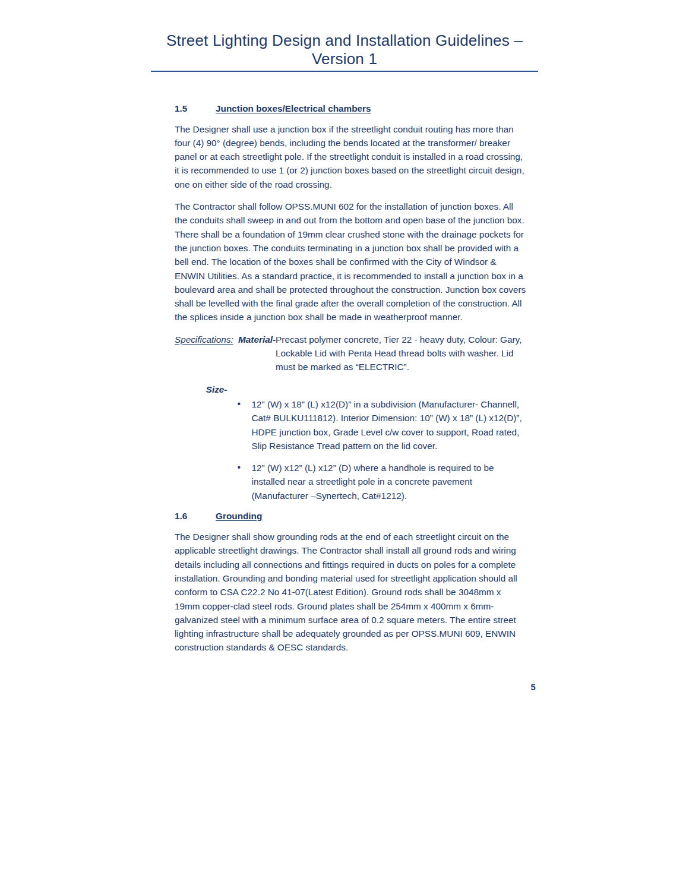Street Lighting Design and Installation Guidelines – Version 1
1.5 Junction boxes/Electrical chambers
The Designer shall use a junction box if the streetlight conduit routing has more than four (4) 90° (degree) bends, including the bends located at the transformer/ breaker panel or at each streetlight pole. If the streetlight conduit is installed in a road crossing, it is recommended to use 1 (or 2) junction boxes based on the streetlight circuit design, one on either side of the road crossing.
The Contractor shall follow OPSS.MUNI 602 for the installation of junction boxes. All the conduits shall sweep in and out from the bottom and open base of the junction box. There shall be a foundation of 19mm clear crushed stone with the drainage pockets for the junction boxes. The conduits terminating in a junction box shall be provided with a bell end. The location of the boxes shall be confirmed with the City of Windsor & ENWIN Utilities. As a standard practice, it is recommended to install a junction box in a boulevard area and shall be protected throughout the construction. Junction box covers shall be levelled with the final grade after the overall completion of the construction. All the splices inside a junction box shall be made in weatherproof manner.
Specifications: Material- Precast polymer concrete, Tier 22 - heavy duty, Colour: Gary, Lockable Lid with Penta Head thread bolts with washer. Lid must be marked as “ELECTRIC”.
Size-
12” (W) x 18” (L) x12(D)” in a subdivision (Manufacturer- Channell, Cat# BULKU111812). Interior Dimension: 10” (W) x 18” (L) x12(D)”, HDPE junction box, Grade Level c/w cover to support, Road rated, Slip Resistance Tread pattern on the lid cover.
12” (W) x12” (L) x12” (D) where a handhole is required to be installed near a streetlight pole in a concrete pavement (Manufacturer –Synertech, Cat#1212).
1.6 Grounding
The Designer shall show grounding rods at the end of each streetlight circuit on the applicable streetlight drawings. The Contractor shall install all ground rods and wiring details including all connections and fittings required in ducts on poles for a complete installation. Grounding and bonding material used for streetlight application should all conform to CSA C22.2 No 41-07(Latest Edition). Ground rods shall be 3048mm x 19mm copper-clad steel rods. Ground plates shall be 254mm x 400mm x 6mm-galvanized steel with a minimum surface area of 0.2 square meters. The entire street lighting infrastructure shall be adequately grounded as per OPSS.MUNI 609, ENWIN construction standards & OESC standards.
5